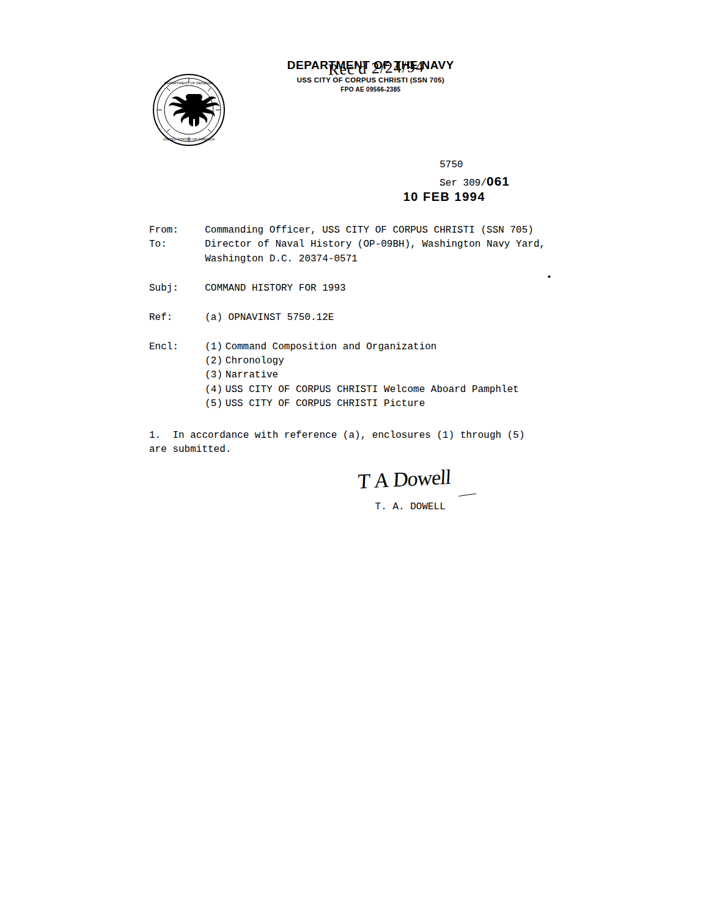DEPARTMENT OF DEFENSE UNITED STATES OF AMERICA
Rec'd 2/24/94
DEPARTMENT OF THE NAVY
USS CITY OF CORPUS CHRISTI (SSN 705)
FPO AE 09566-2385
5750
Ser 309/061
10 FEB 1994
| From: | Commanding Officer, USS CITY OF CORPUS CHRISTI (SSN 705) |
| To: | Director of Naval History (OP-09BH), Washington Navy Yard, Washington D.C. 20374-0571 |
| Subj: | COMMAND HISTORY FOR 1993 |
| Ref: | (a) OPNAVINST 5750.12E |
| Encl: | (1) Command Composition and Organization (2) Chronology (3) Narrative (4) USS CITY OF CORPUS CHRISTI Welcome Aboard Pamphlet (5) USS CITY OF CORPUS CHRISTI Picture |
1. In accordance with reference (a), enclosures (1) through (5)
are submitted.
T A Dowell
T. A. DOWELL
•